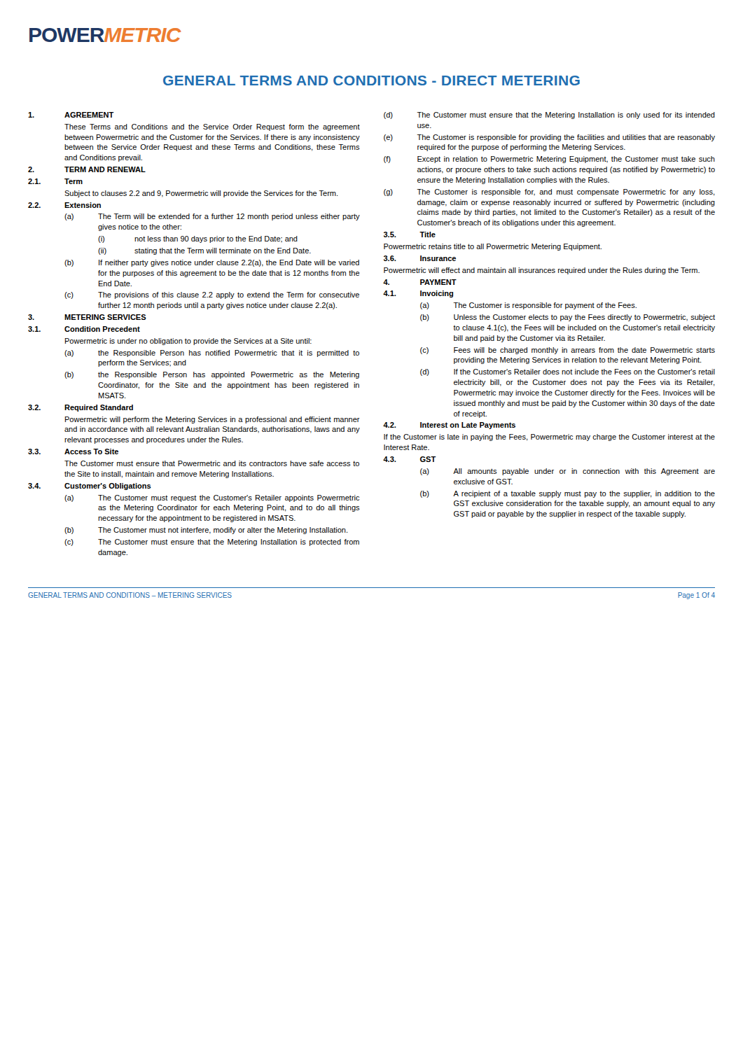POWER METRIC
GENERAL TERMS AND CONDITIONS - DIRECT METERING
1.
AGREEMENT
These Terms and Conditions and the Service Order Request form the agreement between Powermetric and the Customer for the Services. If there is any inconsistency between the Service Order Request and these Terms and Conditions, these Terms and Conditions prevail.
2.
TERM AND RENEWAL
2.1.
Term
Subject to clauses 2.2 and 9, Powermetric will provide the Services for the Term.
2.2.
Extension
(a)
The Term will be extended for a further 12 month period unless either party gives notice to the other:
(i)
not less than 90 days prior to the End Date; and
(ii)
stating that the Term will terminate on the End Date.
(b)
If neither party gives notice under clause 2.2(a), the End Date will be varied for the purposes of this agreement to be the date that is 12 months from the End Date.
(c)
The provisions of this clause 2.2 apply to extend the Term for consecutive further 12 month periods until a party gives notice under clause 2.2(a).
3.
METERING SERVICES
3.1.
Condition Precedent
Powermetric is under no obligation to provide the Services at a Site until:
(a)
the Responsible Person has notified Powermetric that it is permitted to perform the Services; and
(b)
the Responsible Person has appointed Powermetric as the Metering Coordinator, for the Site and the appointment has been registered in MSATS.
3.2.
Required Standard
Powermetric will perform the Metering Services in a professional and efficient manner and in accordance with all relevant Australian Standards, authorisations, laws and any relevant processes and procedures under the Rules.
3.3.
Access To Site
The Customer must ensure that Powermetric and its contractors have safe access to the Site to install, maintain and remove Metering Installations.
3.4.
Customer's Obligations
(a)
The Customer must request the Customer's Retailer appoints Powermetric as the Metering Coordinator for each Metering Point, and to do all things necessary for the appointment to be registered in MSATS.
(b)
The Customer must not interfere, modify or alter the Metering Installation.
(c)
The Customer must ensure that the Metering Installation is protected from damage.
(d)
The Customer must ensure that the Metering Installation is only used for its intended use.
(e)
The Customer is responsible for providing the facilities and utilities that are reasonably required for the purpose of performing the Metering Services.
(f)
Except in relation to Powermetric Metering Equipment, the Customer must take such actions, or procure others to take such actions required (as notified by Powermetric) to ensure the Metering Installation complies with the Rules.
(g)
The Customer is responsible for, and must compensate Powermetric for any loss, damage, claim or expense reasonably incurred or suffered by Powermetric (including claims made by third parties, not limited to the Customer's Retailer) as a result of the Customer's breach of its obligations under this agreement.
3.5.
Title
Powermetric retains title to all Powermetric Metering Equipment.
3.6.
Insurance
Powermetric will effect and maintain all insurances required under the Rules during the Term.
4.
PAYMENT
4.1.
Invoicing
(a)
The Customer is responsible for payment of the Fees.
(b)
Unless the Customer elects to pay the Fees directly to Powermetric, subject to clause 4.1(c), the Fees will be included on the Customer's retail electricity bill and paid by the Customer via its Retailer.
(c)
Fees will be charged monthly in arrears from the date Powermetric starts providing the Metering Services in relation to the relevant Metering Point.
(d)
If the Customer's Retailer does not include the Fees on the Customer's retail electricity bill, or the Customer does not pay the Fees via its Retailer, Powermetric may invoice the Customer directly for the Fees. Invoices will be issued monthly and must be paid by the Customer within 30 days of the date of receipt.
4.2.
Interest on Late Payments
If the Customer is late in paying the Fees, Powermetric may charge the Customer interest at the Interest Rate.
4.3.
GST
(a)
All amounts payable under or in connection with this Agreement are exclusive of GST.
(b)
A recipient of a taxable supply must pay to the supplier, in addition to the GST exclusive consideration for the taxable supply, an amount equal to any GST paid or payable by the supplier in respect of the taxable supply.
GENERAL TERMS AND CONDITIONS – METERING SERVICES
Page 1 Of 4